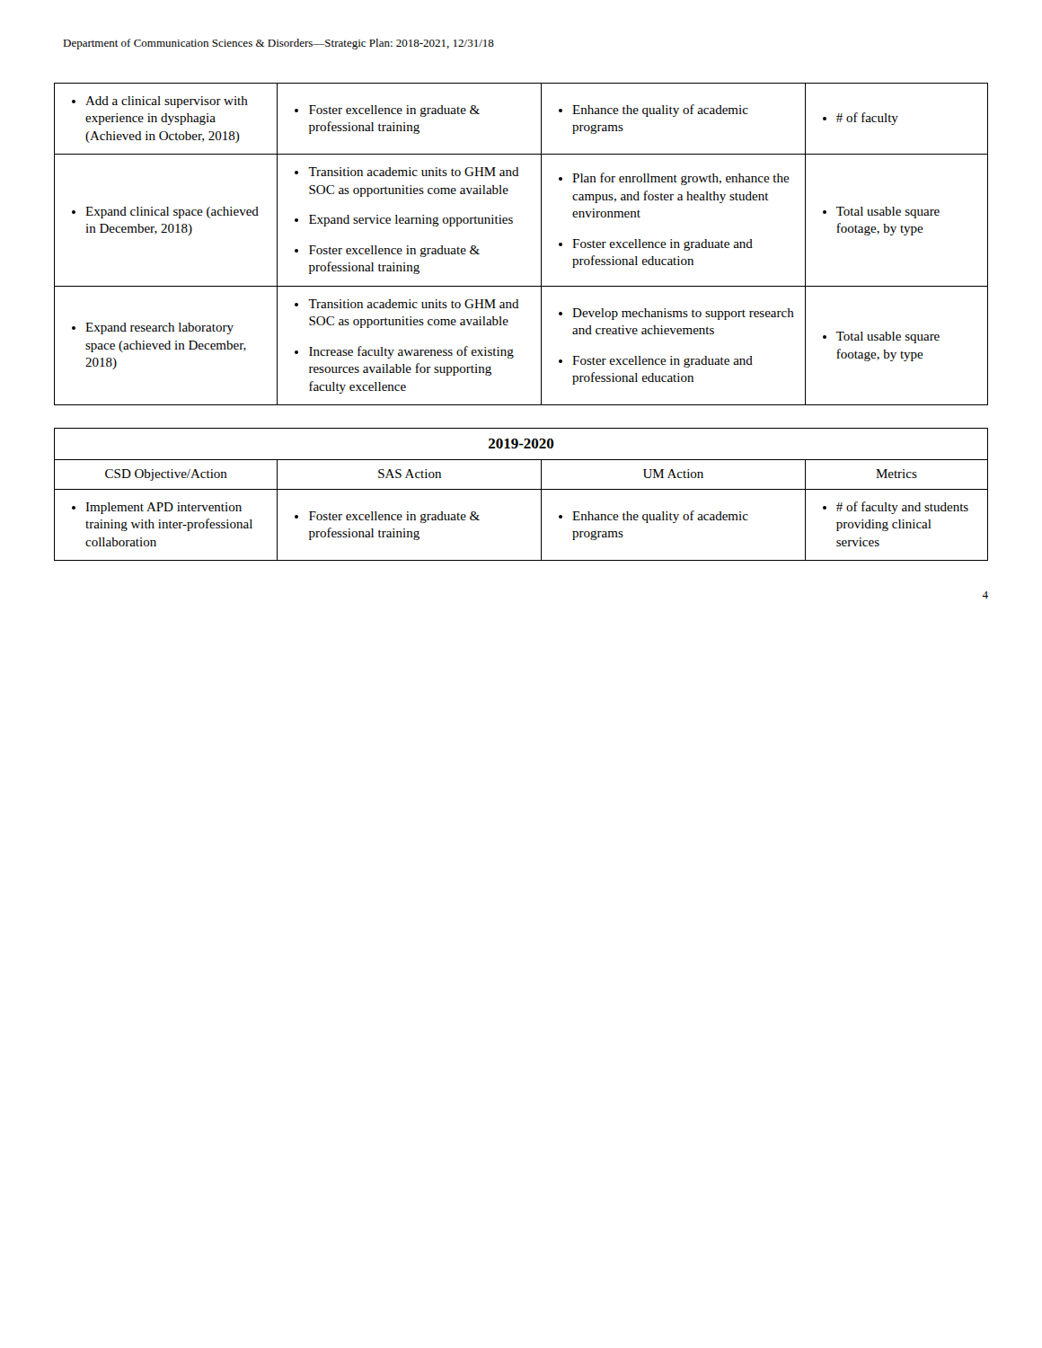Department of Communication Sciences & Disorders—Strategic Plan: 2018-2021, 12/31/18
| Add a clinical supervisor with experience in dysphagia (Achieved in October, 2018) | Foster excellence in graduate & professional training | Enhance the quality of academic programs | # of faculty |
| Expand clinical space (achieved in December, 2018) | Transition academic units to GHM and SOC as opportunities come available Expand service learning opportunities Foster excellence in graduate & professional training | Plan for enrollment growth, enhance the campus, and foster a healthy student environment Foster excellence in graduate and professional education | Total usable square footage, by type |
| Expand research laboratory space (achieved in December, 2018) | Transition academic units to GHM and SOC as opportunities come available Increase faculty awareness of existing resources available for supporting faculty excellence | Develop mechanisms to support research and creative achievements Foster excellence in graduate and professional education | Total usable square footage, by type |
| 2019-2020 |
| CSD Objective/Action | SAS Action | UM Action | Metrics |
| Implement APD intervention training with inter-professional collaboration | Foster excellence in graduate & professional training | Enhance the quality of academic programs | # of faculty and students providing clinical services |
4